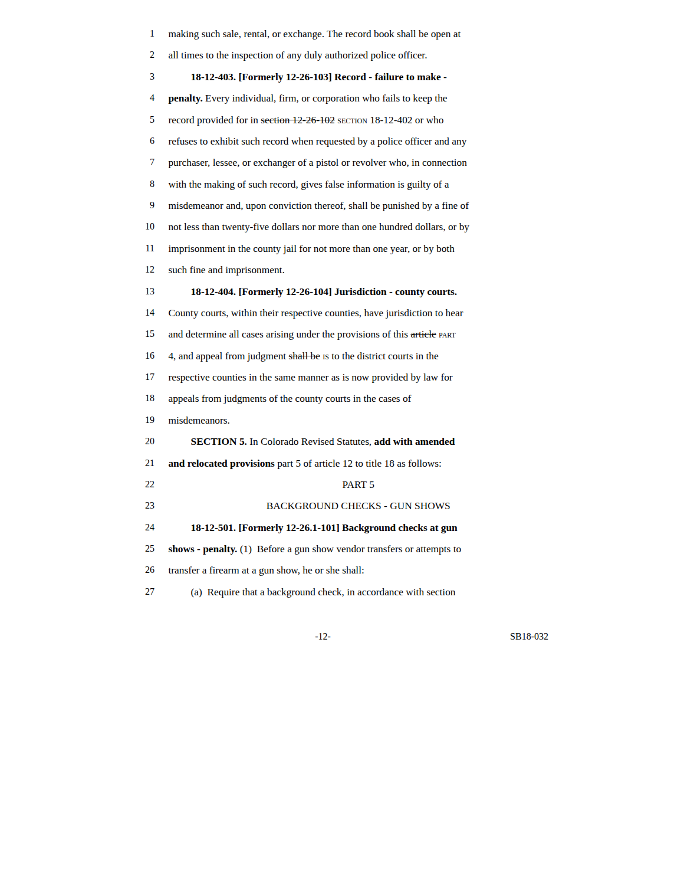making such sale, rental, or exchange. The record book shall be open at
all times to the inspection of any duly authorized police officer.
18-12-403. [Formerly 12-26-103] Record - failure to make -
penalty. Every individual, firm, or corporation who fails to keep the
record provided for in section 12-26-102 section 18-12-402 or who
refuses to exhibit such record when requested by a police officer and any
purchaser, lessee, or exchanger of a pistol or revolver who, in connection
with the making of such record, gives false information is guilty of a
misdemeanor and, upon conviction thereof, shall be punished by a fine of
not less than twenty-five dollars nor more than one hundred dollars, or by
imprisonment in the county jail for not more than one year, or by both
such fine and imprisonment.
18-12-404. [Formerly 12-26-104] Jurisdiction - county courts.
County courts, within their respective counties, have jurisdiction to hear
and determine all cases arising under the provisions of this article part
4, and appeal from judgment shall be is to the district courts in the
respective counties in the same manner as is now provided by law for
appeals from judgments of the county courts in the cases of
misdemeanors.
SECTION 5. In Colorado Revised Statutes, add with amended
and relocated provisions part 5 of article 12 to title 18 as follows:
PART 5
BACKGROUND CHECKS - GUN SHOWS
18-12-501. [Formerly 12-26.1-101] Background checks at gun
shows - penalty. (1) Before a gun show vendor transfers or attempts to
transfer a firearm at a gun show, he or she shall:
(a) Require that a background check, in accordance with section
-12- SB18-032